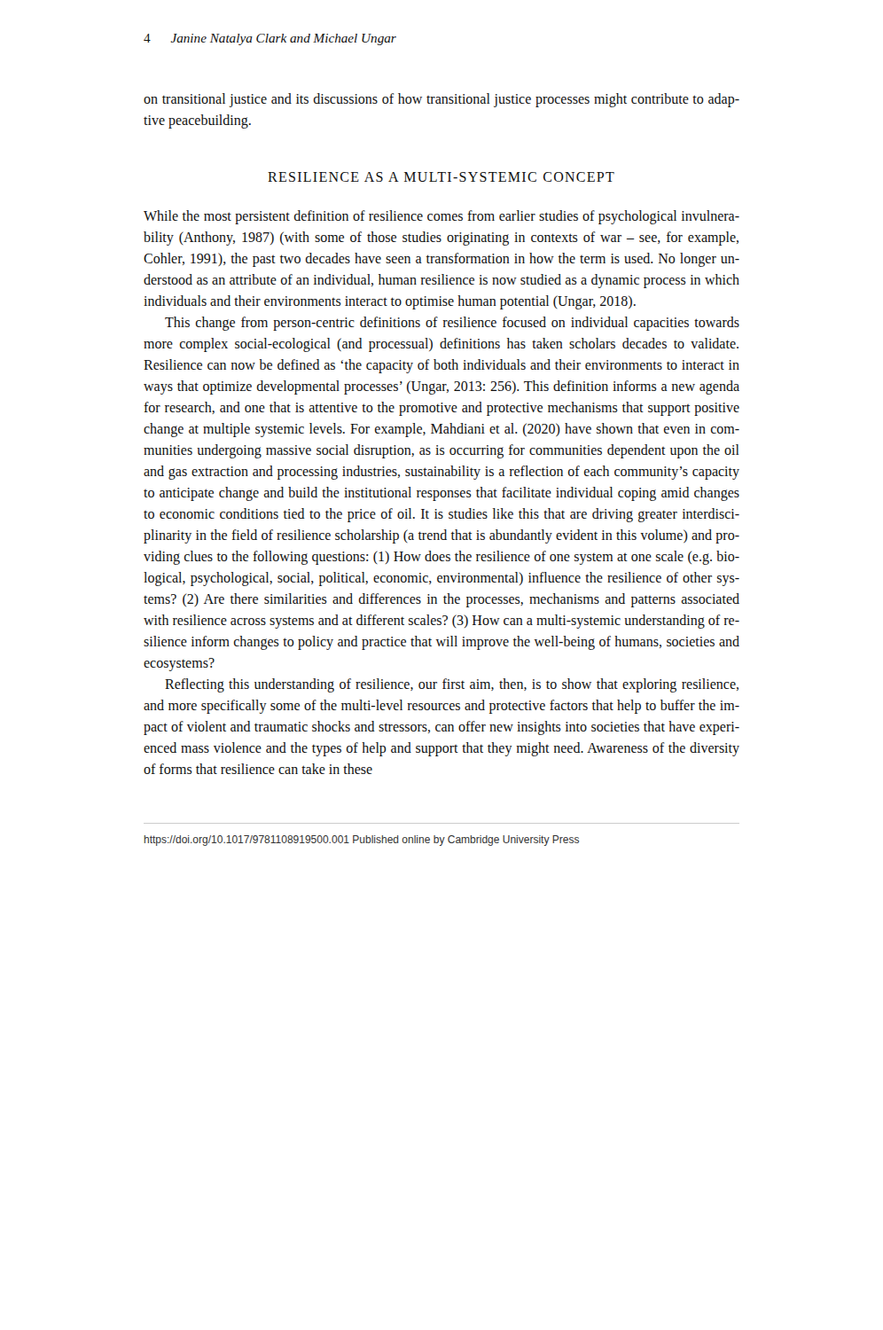4 Janine Natalya Clark and Michael Ungar
on transitional justice and its discussions of how transitional justice processes might contribute to adaptive peacebuilding.
Resilience as a Multi-Systemic Concept
While the most persistent definition of resilience comes from earlier studies of psychological invulnerability (Anthony, 1987) (with some of those studies originating in contexts of war – see, for example, Cohler, 1991), the past two decades have seen a transformation in how the term is used. No longer understood as an attribute of an individual, human resilience is now studied as a dynamic process in which individuals and their environments interact to optimise human potential (Ungar, 2018).
This change from person-centric definitions of resilience focused on individual capacities towards more complex social-ecological (and processual) definitions has taken scholars decades to validate. Resilience can now be defined as ‘the capacity of both individuals and their environments to interact in ways that optimize developmental processes’ (Ungar, 2013: 256). This definition informs a new agenda for research, and one that is attentive to the promotive and protective mechanisms that support positive change at multiple systemic levels. For example, Mahdiani et al. (2020) have shown that even in communities undergoing massive social disruption, as is occurring for communities dependent upon the oil and gas extraction and processing industries, sustainability is a reflection of each community’s capacity to anticipate change and build the institutional responses that facilitate individual coping amid changes to economic conditions tied to the price of oil. It is studies like this that are driving greater interdisciplinarity in the field of resilience scholarship (a trend that is abundantly evident in this volume) and providing clues to the following questions: (1) How does the resilience of one system at one scale (e.g. biological, psychological, social, political, economic, environmental) influence the resilience of other systems? (2) Are there similarities and differences in the processes, mechanisms and patterns associated with resilience across systems and at different scales? (3) How can a multi-systemic understanding of resilience inform changes to policy and practice that will improve the well-being of humans, societies and ecosystems?
Reflecting this understanding of resilience, our first aim, then, is to show that exploring resilience, and more specifically some of the multi-level resources and protective factors that help to buffer the impact of violent and traumatic shocks and stressors, can offer new insights into societies that have experienced mass violence and the types of help and support that they might need. Awareness of the diversity of forms that resilience can take in these
https://doi.org/10.1017/9781108919500.001 Published online by Cambridge University Press